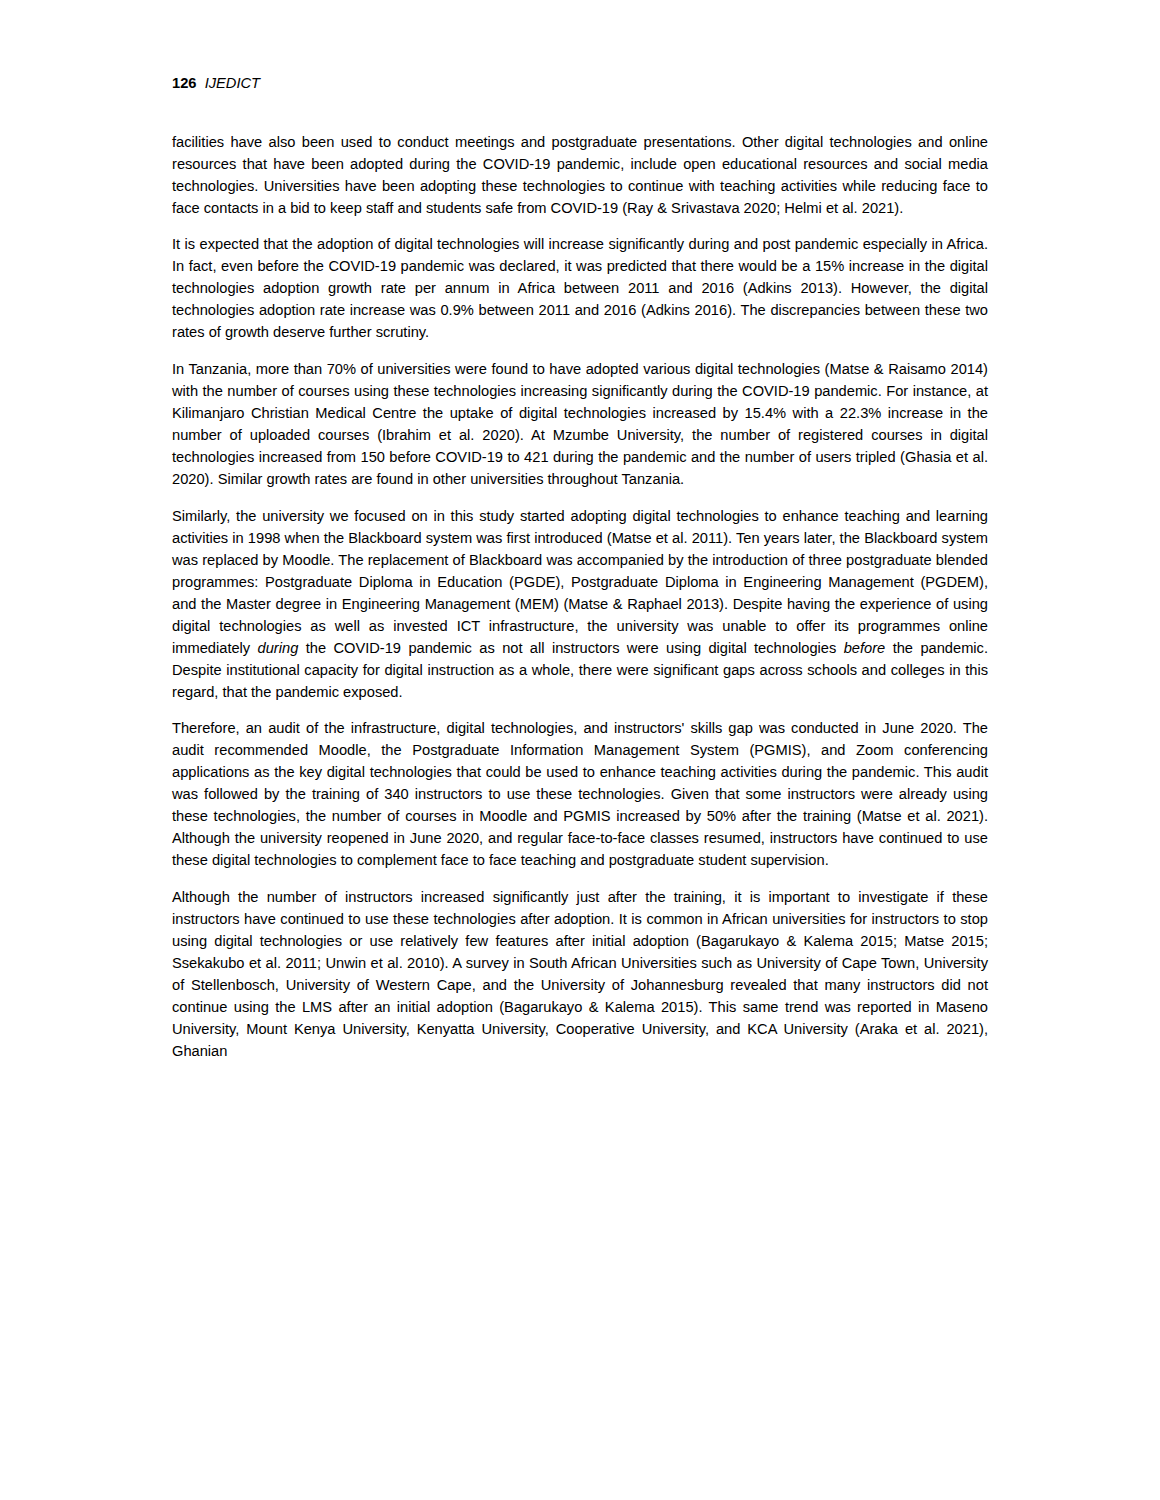126 IJEDICT
facilities have also been used to conduct meetings and postgraduate presentations. Other digital technologies and online resources that have been adopted during the COVID-19 pandemic, include open educational resources and social media technologies. Universities have been adopting these technologies to continue with teaching activities while reducing face to face contacts in a bid to keep staff and students safe from COVID-19 (Ray & Srivastava 2020; Helmi et al. 2021).
It is expected that the adoption of digital technologies will increase significantly during and post pandemic especially in Africa. In fact, even before the COVID-19 pandemic was declared, it was predicted that there would be a 15% increase in the digital technologies adoption growth rate per annum in Africa between 2011 and 2016 (Adkins 2013). However, the digital technologies adoption rate increase was 0.9% between 2011 and 2016 (Adkins 2016). The discrepancies between these two rates of growth deserve further scrutiny.
In Tanzania, more than 70% of universities were found to have adopted various digital technologies (Matse & Raisamo 2014) with the number of courses using these technologies increasing significantly during the COVID-19 pandemic. For instance, at Kilimanjaro Christian Medical Centre the uptake of digital technologies increased by 15.4% with a 22.3% increase in the number of uploaded courses (Ibrahim et al. 2020). At Mzumbe University, the number of registered courses in digital technologies increased from 150 before COVID-19 to 421 during the pandemic and the number of users tripled (Ghasia et al. 2020). Similar growth rates are found in other universities throughout Tanzania.
Similarly, the university we focused on in this study started adopting digital technologies to enhance teaching and learning activities in 1998 when the Blackboard system was first introduced (Matse et al. 2011). Ten years later, the Blackboard system was replaced by Moodle. The replacement of Blackboard was accompanied by the introduction of three postgraduate blended programmes: Postgraduate Diploma in Education (PGDE), Postgraduate Diploma in Engineering Management (PGDEM), and the Master degree in Engineering Management (MEM) (Matse & Raphael 2013). Despite having the experience of using digital technologies as well as invested ICT infrastructure, the university was unable to offer its programmes online immediately during the COVID-19 pandemic as not all instructors were using digital technologies before the pandemic. Despite institutional capacity for digital instruction as a whole, there were significant gaps across schools and colleges in this regard, that the pandemic exposed.
Therefore, an audit of the infrastructure, digital technologies, and instructors' skills gap was conducted in June 2020. The audit recommended Moodle, the Postgraduate Information Management System (PGMIS), and Zoom conferencing applications as the key digital technologies that could be used to enhance teaching activities during the pandemic. This audit was followed by the training of 340 instructors to use these technologies. Given that some instructors were already using these technologies, the number of courses in Moodle and PGMIS increased by 50% after the training (Matse et al. 2021). Although the university reopened in June 2020, and regular face-to-face classes resumed, instructors have continued to use these digital technologies to complement face to face teaching and postgraduate student supervision.
Although the number of instructors increased significantly just after the training, it is important to investigate if these instructors have continued to use these technologies after adoption. It is common in African universities for instructors to stop using digital technologies or use relatively few features after initial adoption (Bagarukayo & Kalema 2015; Matse 2015; Ssekakubo et al. 2011; Unwin et al. 2010). A survey in South African Universities such as University of Cape Town, University of Stellenbosch, University of Western Cape, and the University of Johannesburg revealed that many instructors did not continue using the LMS after an initial adoption (Bagarukayo & Kalema 2015). This same trend was reported in Maseno University, Mount Kenya University, Kenyatta University, Cooperative University, and KCA University (Araka et al. 2021), Ghanian